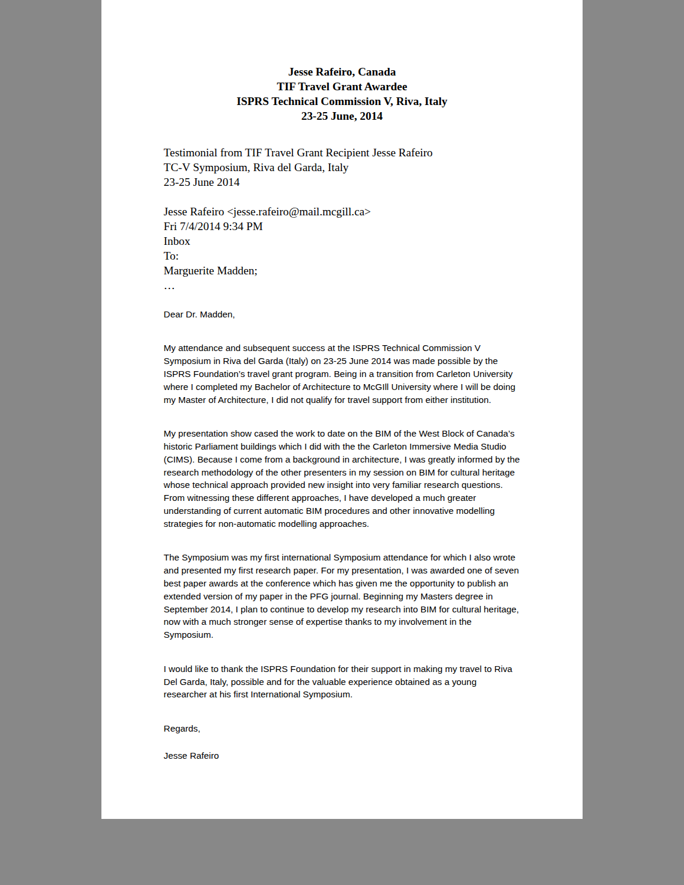Jesse Rafeiro, Canada
TIF Travel Grant Awardee
ISPRS Technical Commission V, Riva, Italy
23-25 June, 2014
Testimonial from TIF Travel Grant Recipient Jesse Rafeiro
TC-V Symposium, Riva del Garda, Italy
23-25 June 2014
Jesse Rafeiro <jesse.rafeiro@mail.mcgill.ca>
Fri 7/4/2014 9:34 PM
Inbox
To:
Marguerite Madden;
…
Dear Dr. Madden,
My attendance and subsequent success at the ISPRS Technical Commission V Symposium in Riva del Garda (Italy) on 23-25 June 2014 was made possible by the ISPRS Foundation’s travel grant program. Being in a transition from Carleton University where I completed my Bachelor of Architecture to McGIll University where I will be doing my Master of Architecture, I did not qualify for travel support from either institution.
My presentation show cased the work to date on the BIM of the West Block of Canada’s historic Parliament buildings which I did with the the Carleton Immersive Media Studio (CIMS). Because I come from a background in architecture, I was greatly informed by the research methodology of the other presenters in my session on BIM for cultural heritage whose technical approach provided new insight into very familiar research questions. From witnessing these different approaches, I have developed a much greater understanding of current automatic BIM procedures and other innovative modelling strategies for non-automatic modelling approaches.
The Symposium was my first international Symposium attendance for which I also wrote and presented my first research paper. For my presentation, I was awarded one of seven best paper awards at the conference which has given me the opportunity to publish an extended version of my paper in the PFG journal. Beginning my Masters degree in September 2014, I plan to continue to develop my research into BIM for cultural heritage, now with a much stronger sense of expertise thanks to my involvement in the Symposium.
I would like to thank the ISPRS Foundation for their support in making my travel to Riva Del Garda, Italy, possible and for the valuable experience obtained as a young researcher at his first International Symposium.
Regards,
Jesse Rafeiro